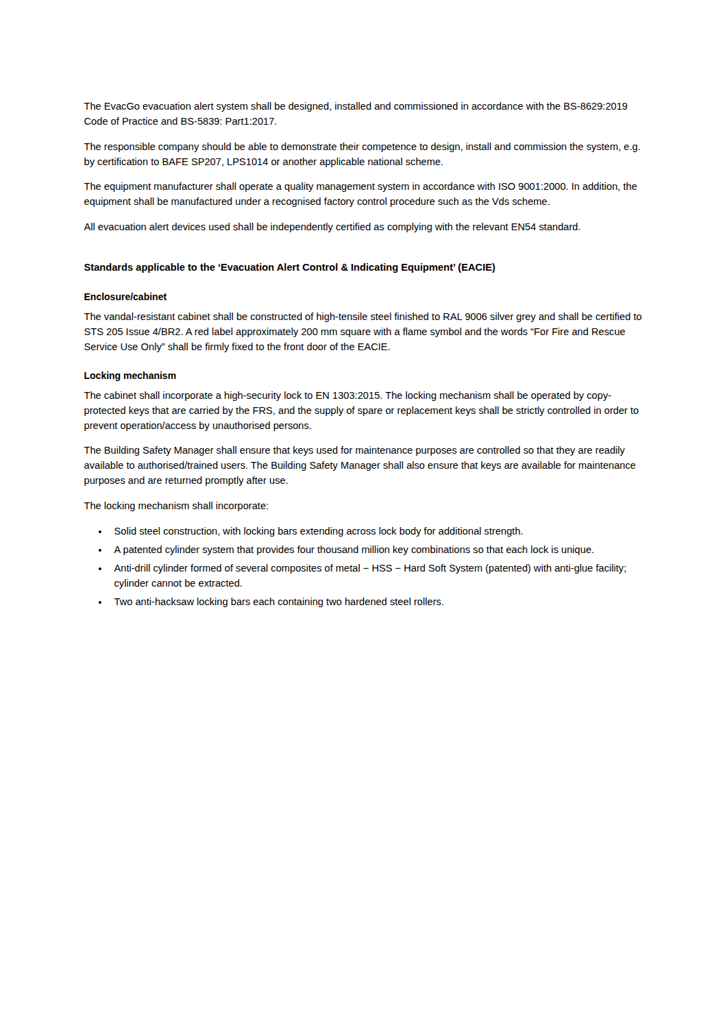The EvacGo evacuation alert system shall be designed, installed and commissioned in accordance with the BS-8629:2019 Code of Practice and BS-5839: Part1:2017.
The responsible company should be able to demonstrate their competence to design, install and commission the system, e.g. by certification to BAFE SP207, LPS1014 or another applicable national scheme.
The equipment manufacturer shall operate a quality management system in accordance with ISO 9001:2000. In addition, the equipment shall be manufactured under a recognised factory control procedure such as the Vds scheme.
All evacuation alert devices used shall be independently certified as complying with the relevant EN54 standard.
Standards applicable to the ‘Evacuation Alert Control & Indicating Equipment’ (EACIE)
Enclosure/cabinet
The vandal-resistant cabinet shall be constructed of high-tensile steel finished to RAL 9006 silver grey and shall be certified to STS 205 Issue 4/BR2. A red label approximately 200 mm square with a flame symbol and the words “For Fire and Rescue Service Use Only” shall be firmly fixed to the front door of the EACIE.
Locking mechanism
The cabinet shall incorporate a high-security lock to EN 1303:2015. The locking mechanism shall be operated by copy-protected keys that are carried by the FRS, and the supply of spare or replacement keys shall be strictly controlled in order to prevent operation/access by unauthorised persons.
The Building Safety Manager shall ensure that keys used for maintenance purposes are controlled so that they are readily available to authorised/trained users. The Building Safety Manager shall also ensure that keys are available for maintenance purposes and are returned promptly after use.
The locking mechanism shall incorporate:
Solid steel construction, with locking bars extending across lock body for additional strength.
A patented cylinder system that provides four thousand million key combinations so that each lock is unique.
Anti-drill cylinder formed of several composites of metal − HSS − Hard Soft System (patented) with anti-glue facility; cylinder cannot be extracted.
Two anti-hacksaw locking bars each containing two hardened steel rollers.